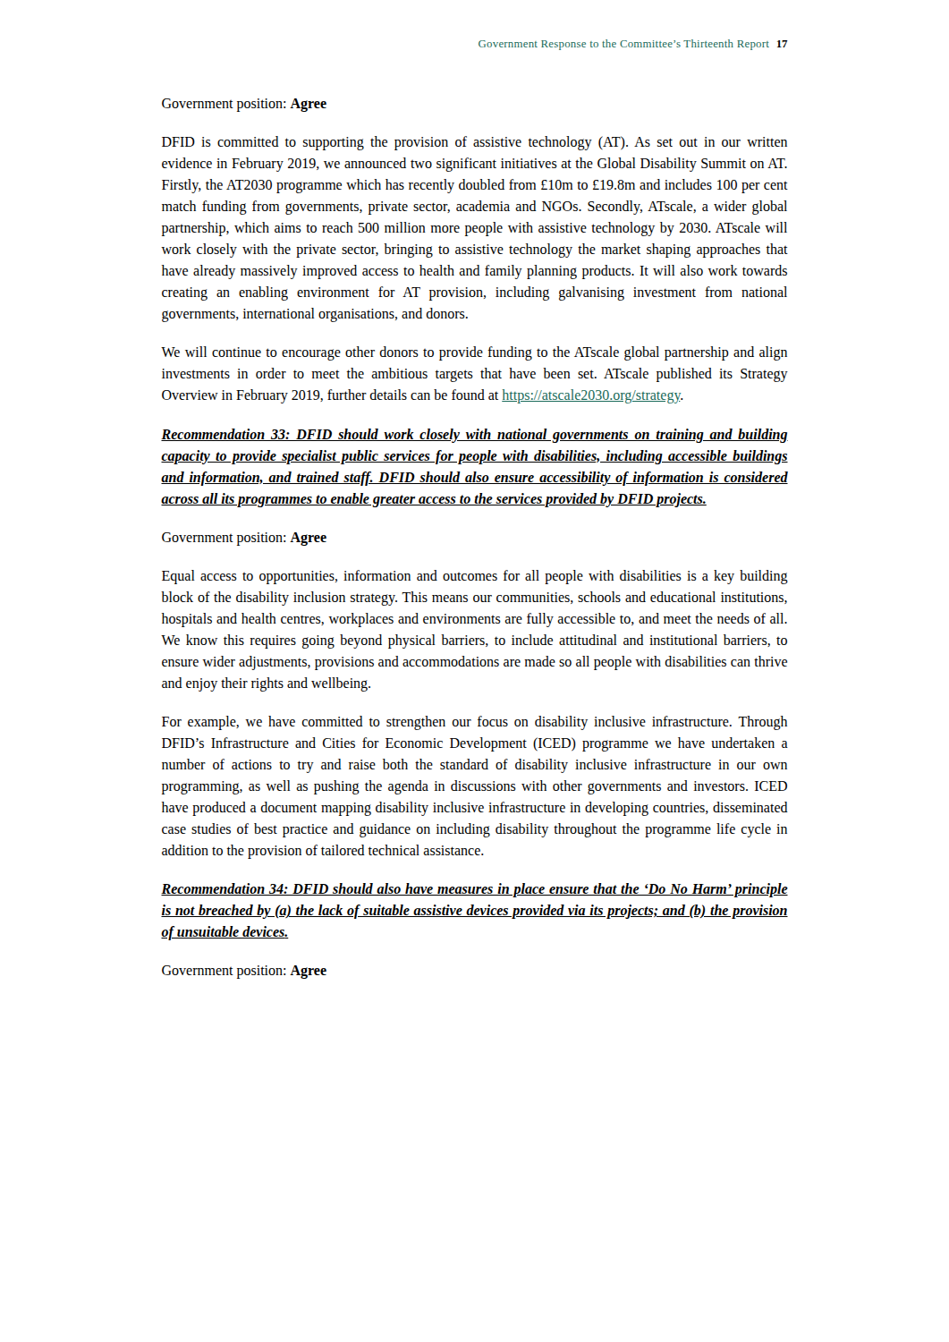Government Response to the Committee’s Thirteenth Report 17
Government position: Agree
DFID is committed to supporting the provision of assistive technology (AT). As set out in our written evidence in February 2019, we announced two significant initiatives at the Global Disability Summit on AT. Firstly, the AT2030 programme which has recently doubled from £10m to £19.8m and includes 100 per cent match funding from governments, private sector, academia and NGOs. Secondly, ATscale, a wider global partnership, which aims to reach 500 million more people with assistive technology by 2030. ATscale will work closely with the private sector, bringing to assistive technology the market shaping approaches that have already massively improved access to health and family planning products. It will also work towards creating an enabling environment for AT provision, including galvanising investment from national governments, international organisations, and donors.
We will continue to encourage other donors to provide funding to the ATscale global partnership and align investments in order to meet the ambitious targets that have been set. ATscale published its Strategy Overview in February 2019, further details can be found at https://atscale2030.org/strategy.
Recommendation 33: DFID should work closely with national governments on training and building capacity to provide specialist public services for people with disabilities, including accessible buildings and information, and trained staff. DFID should also ensure accessibility of information is considered across all its programmes to enable greater access to the services provided by DFID projects.
Government position: Agree
Equal access to opportunities, information and outcomes for all people with disabilities is a key building block of the disability inclusion strategy. This means our communities, schools and educational institutions, hospitals and health centres, workplaces and environments are fully accessible to, and meet the needs of all. We know this requires going beyond physical barriers, to include attitudinal and institutional barriers, to ensure wider adjustments, provisions and accommodations are made so all people with disabilities can thrive and enjoy their rights and wellbeing.
For example, we have committed to strengthen our focus on disability inclusive infrastructure. Through DFID’s Infrastructure and Cities for Economic Development (ICED) programme we have undertaken a number of actions to try and raise both the standard of disability inclusive infrastructure in our own programming, as well as pushing the agenda in discussions with other governments and investors. ICED have produced a document mapping disability inclusive infrastructure in developing countries, disseminated case studies of best practice and guidance on including disability throughout the programme life cycle in addition to the provision of tailored technical assistance.
Recommendation 34: DFID should also have measures in place ensure that the ‘Do No Harm’ principle is not breached by (a) the lack of suitable assistive devices provided via its projects; and (b) the provision of unsuitable devices.
Government position: Agree